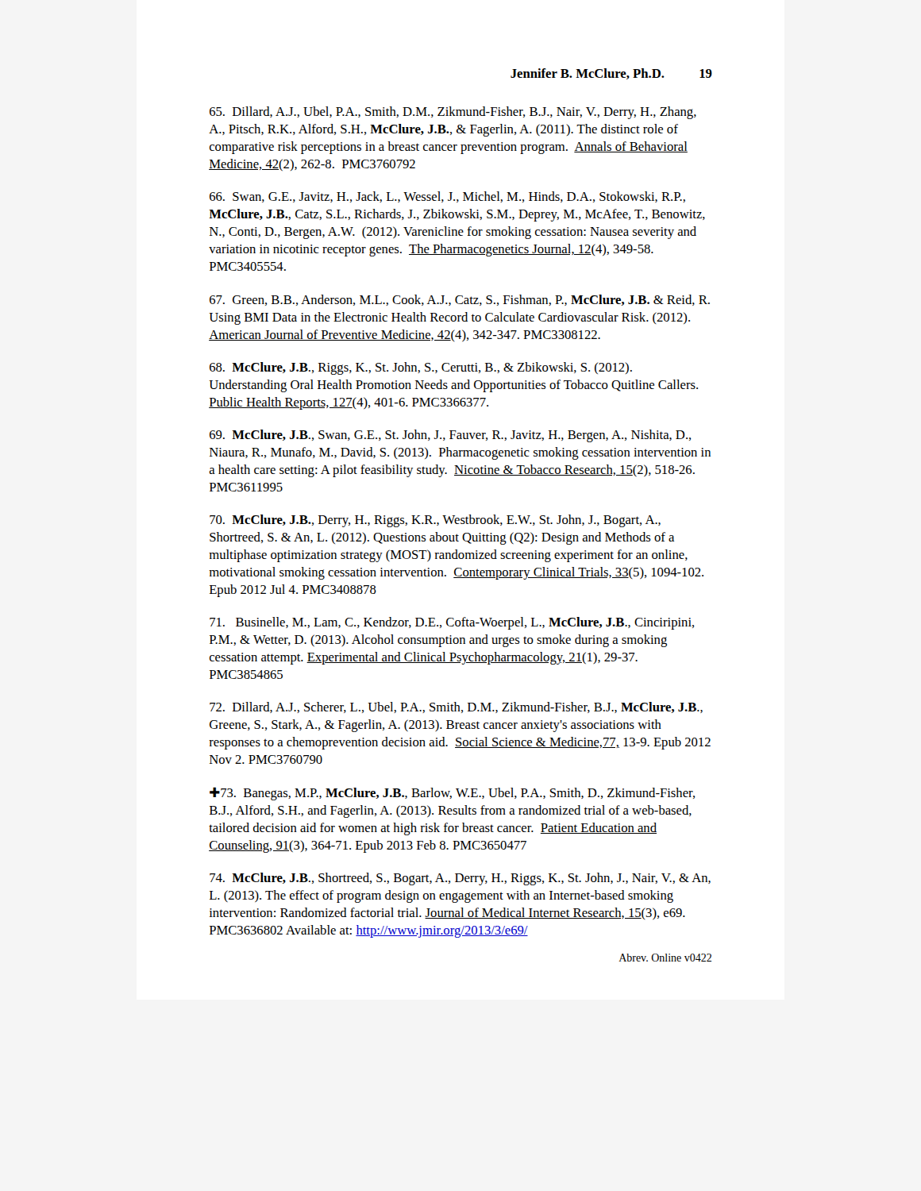Jennifer B. McClure, Ph.D. 19
65. Dillard, A.J., Ubel, P.A., Smith, D.M., Zikmund-Fisher, B.J., Nair, V., Derry, H., Zhang, A., Pitsch, R.K., Alford, S.H., McClure, J.B., & Fagerlin, A. (2011). The distinct role of comparative risk perceptions in a breast cancer prevention program. Annals of Behavioral Medicine, 42(2), 262-8. PMC3760792
66. Swan, G.E., Javitz, H., Jack, L., Wessel, J., Michel, M., Hinds, D.A., Stokowski, R.P., McClure, J.B., Catz, S.L., Richards, J., Zbikowski, S.M., Deprey, M., McAfee, T., Benowitz, N., Conti, D., Bergen, A.W. (2012). Varenicline for smoking cessation: Nausea severity and variation in nicotinic receptor genes. The Pharmacogenetics Journal, 12(4), 349-58. PMC3405554.
67. Green, B.B., Anderson, M.L., Cook, A.J., Catz, S., Fishman, P., McClure, J.B. & Reid, R. Using BMI Data in the Electronic Health Record to Calculate Cardiovascular Risk. (2012). American Journal of Preventive Medicine, 42(4), 342-347. PMC3308122.
68. McClure, J.B., Riggs, K., St. John, S., Cerutti, B., & Zbikowski, S. (2012). Understanding Oral Health Promotion Needs and Opportunities of Tobacco Quitline Callers. Public Health Reports, 127(4), 401-6. PMC3366377.
69. McClure, J.B., Swan, G.E., St. John, J., Fauver, R., Javitz, H., Bergen, A., Nishita, D., Niaura, R., Munafo, M., David, S. (2013). Pharmacogenetic smoking cessation intervention in a health care setting: A pilot feasibility study. Nicotine & Tobacco Research, 15(2), 518-26. PMC3611995
70. McClure, J.B., Derry, H., Riggs, K.R., Westbrook, E.W., St. John, J., Bogart, A., Shortreed, S. & An, L. (2012). Questions about Quitting (Q2): Design and Methods of a multiphase optimization strategy (MOST) randomized screening experiment for an online, motivational smoking cessation intervention. Contemporary Clinical Trials, 33(5), 1094-102. Epub 2012 Jul 4. PMC3408878
71. Businelle, M., Lam, C., Kendzor, D.E., Cofta-Woerpel, L., McClure, J.B., Cinciripini, P.M., & Wetter, D. (2013). Alcohol consumption and urges to smoke during a smoking cessation attempt. Experimental and Clinical Psychopharmacology, 21(1), 29-37. PMC3854865
72. Dillard, A.J., Scherer, L., Ubel, P.A., Smith, D.M., Zikmund-Fisher, B.J., McClure, J.B., Greene, S., Stark, A., & Fagerlin, A. (2013). Breast cancer anxiety's associations with responses to a chemoprevention decision aid. Social Science & Medicine,77, 13-9. Epub 2012 Nov 2. PMC3760790
✚73. Banegas, M.P., McClure, J.B., Barlow, W.E., Ubel, P.A., Smith, D., Zkimund-Fisher, B.J., Alford, S.H., and Fagerlin, A. (2013). Results from a randomized trial of a web-based, tailored decision aid for women at high risk for breast cancer. Patient Education and Counseling, 91(3), 364-71. Epub 2013 Feb 8. PMC3650477
74. McClure, J.B., Shortreed, S., Bogart, A., Derry, H., Riggs, K., St. John, J., Nair, V., & An, L. (2013). The effect of program design on engagement with an Internet-based smoking intervention: Randomized factorial trial. Journal of Medical Internet Research, 15(3), e69. PMC3636802 Available at: http://www.jmir.org/2013/3/e69/
Abrev. Online v0422